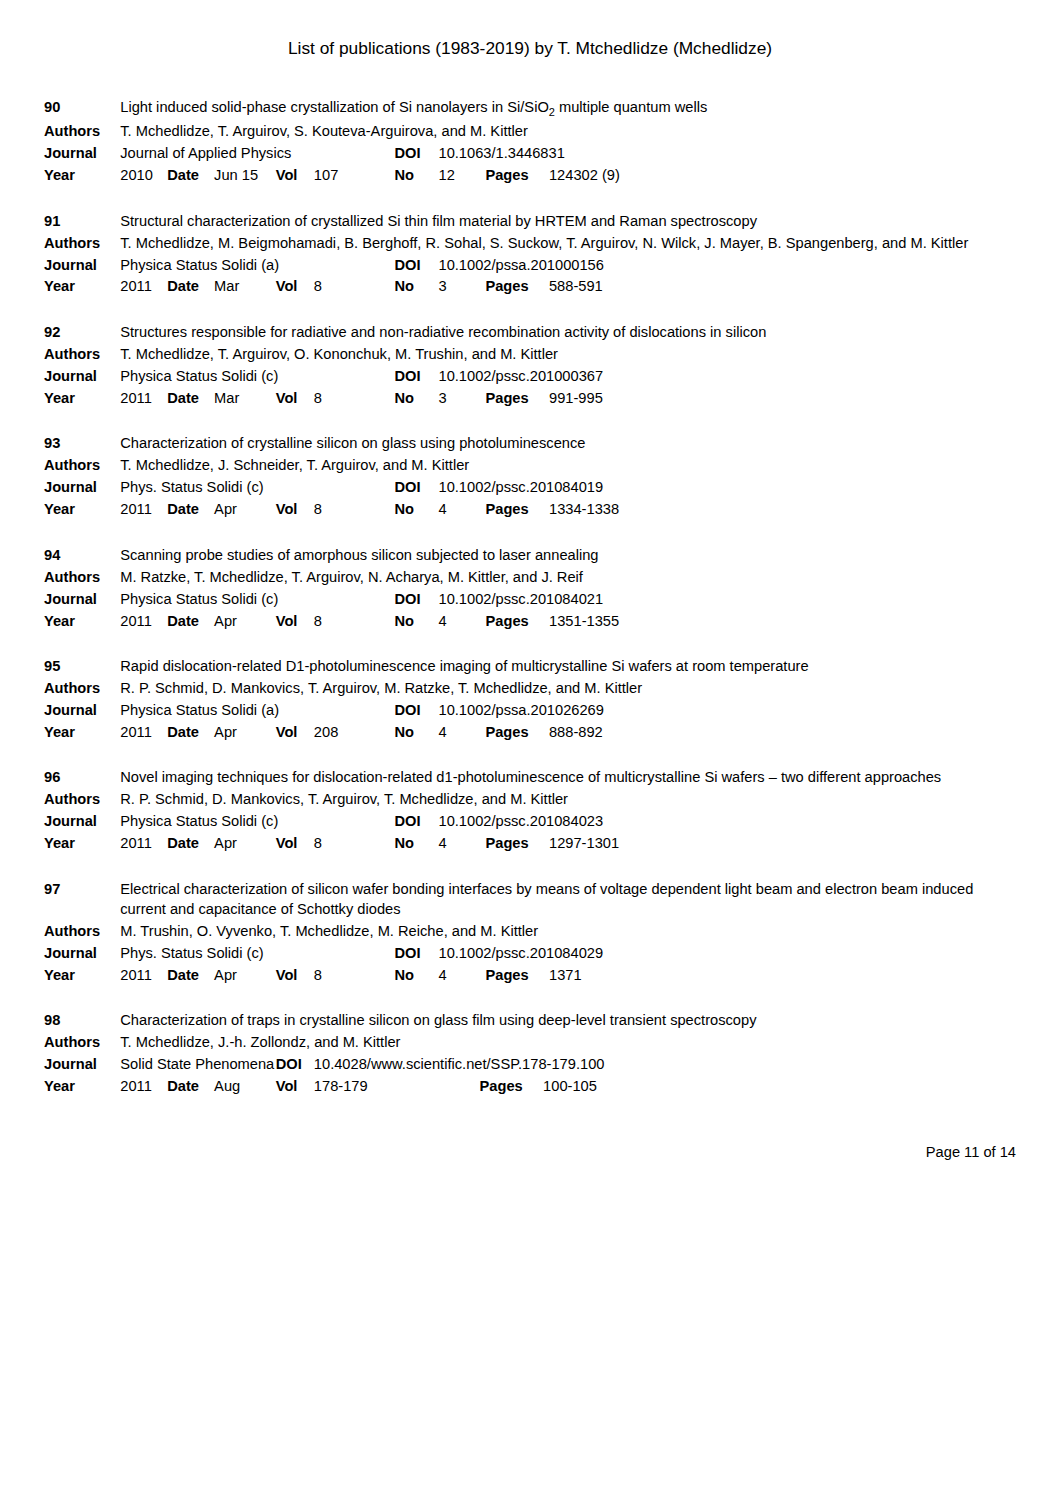List of publications (1983-2019) by T. Mtchedlidze (Mchedlidze)
| 90 | Light induced solid-phase crystallization of Si nanolayers in Si/SiO 2 multiple quantum wells |
| Authors | T. Mchedlidze, T. Arguirov, S. Kouteva-Arguirova, and M. Kittler |
| Journal | Journal of Applied Physics | DOI | 10.1063/1.3446831 |
| Year | 2010 | Date | Jun 15 | Vol | 107 | No | 12 | Pages 124302 (9) |
| 91 | Structural characterization of crystallized Si thin film material by HRTEM and Raman spectroscopy |
| Authors | T. Mchedlidze, M. Beigmohamadi, B. Berghoff, R. Sohal, S. Suckow, T. Arguirov, N. Wilck, J. Mayer, B. Spangenberg, and M. Kittler |
| Journal | Physica Status Solidi (a) | DOI | 10.1002/pssa.201000156 |
| Year | 2011 | Date | Mar | Vol | 8 | No | 3 | Pages 588-591 |
| 92 | Structures responsible for radiative and non-radiative recombination activity of dislocations in silicon |
| Authors | T. Mchedlidze, T. Arguirov, O. Kononchuk, M. Trushin, and M. Kittler |
| Journal | Physica Status Solidi (c) | DOI | 10.1002/pssc.201000367 |
| Year | 2011 | Date | Mar | Vol | 8 | No | 3 | Pages 991-995 |
| 93 | Characterization of crystalline silicon on glass using photoluminescence |
| Authors | T. Mchedlidze, J. Schneider, T. Arguirov, and M. Kittler |
| Journal | Phys. Status Solidi (c) | DOI | 10.1002/pssc.201084019 |
| Year | 2011 | Date | Apr | Vol | 8 | No | 4 | Pages 1334-1338 |
| 94 | Scanning probe studies of amorphous silicon subjected to laser annealing |
| Authors | M. Ratzke, T. Mchedlidze, T. Arguirov, N. Acharya, M. Kittler, and J. Reif |
| Journal | Physica Status Solidi (c) | DOI | 10.1002/pssc.201084021 |
| Year | 2011 | Date | Apr | Vol | 8 | No | 4 | Pages 1351-1355 |
| 95 | Rapid dislocation-related D1-photoluminescence imaging of multicrystalline Si wafers at room temperature |
| Authors | R. P. Schmid, D. Mankovics, T. Arguirov, M. Ratzke, T. Mchedlidze, and M. Kittler |
| Journal | Physica Status Solidi (a) | DOI | 10.1002/pssa.201026269 |
| Year | 2011 | Date | Apr | Vol | 208 | No | 4 | Pages 888-892 |
| 96 | Novel imaging techniques for dislocation-related d1-photoluminescence of multicrystalline Si wafers – two different approaches |
| Authors | R. P. Schmid, D. Mankovics, T. Arguirov, T. Mchedlidze, and M. Kittler |
| Journal | Physica Status Solidi (c) | DOI | 10.1002/pssc.201084023 |
| Year | 2011 | Date | Apr | Vol | 8 | No | 4 | Pages 1297-1301 |
| 97 | Electrical characterization of silicon wafer bonding interfaces by means of voltage dependent light beam and electron beam induced current and capacitance of Schottky diodes |
| Authors | M. Trushin, O. Vyvenko, T. Mchedlidze, M. Reiche, and M. Kittler |
| Journal | Phys. Status Solidi (c) | DOI | 10.1002/pssc.201084029 |
| Year | 2011 | Date | Apr | Vol | 8 | No | 4 | Pages 1371 |
| 98 | Characterization of traps in crystalline silicon on glass film using deep-level transient spectroscopy |
| Authors | T. Mchedlidze, J.-h. Zollondz, and M. Kittler |
| Journal | Solid State Phenomena | DOI | 10.4028/www.scientific.net/SSP.178-179.100 |
| Year | 2011 | Date | Aug | Vol | 178-179 | | | Pages 100-105 |
Page 11 of 14